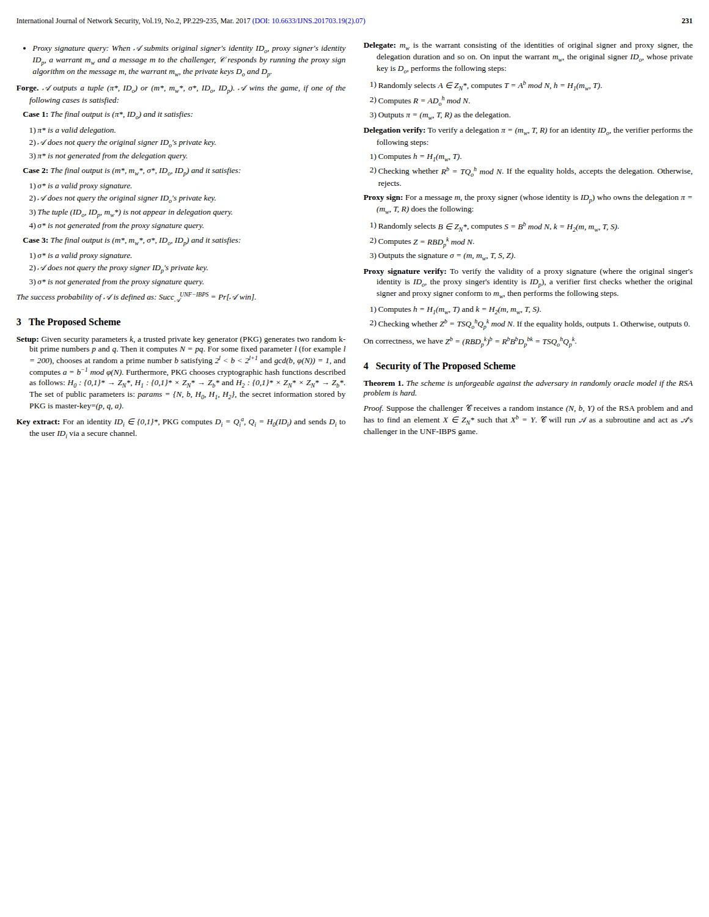International Journal of Network Security, Vol.19, No.2, PP.229-235, Mar. 2017 (DOI: 10.6633/IJNS.201703.19(2).07) 231
Proxy signature query: When 𝒜 submits original signer's identity IDo, proxy signer's identity IDp, a warrant mw and a message m to the challenger, 𝒞 responds by running the proxy sign algorithm on the message m, the warrant mw, the private keys Do and Dp.
Forge. 𝒜 outputs a tuple (π*, IDo) or (m*, mw*, σ*, IDo, IDp). 𝒜 wins the game, if one of the following cases is satisfied:
Case 1: The final output is (π*, IDo) and it satisfies:
π* is a valid delegation.
𝒜 does not query the original signer IDo's private key.
π* is not generated from the delegation query.
Case 2: The final output is (m*, mw*, σ*, IDo, IDp) and it satisfies:
σ* is a valid proxy signature.
𝒜 does not query the original signer IDo's private key.
The tuple (IDo, IDp, mw*) is not appear in delegation query.
σ* is not generated from the proxy signature query.
Case 3: The final output is (m*, mw*, σ*, IDo, IDp) and it satisfies:
σ* is a valid proxy signature.
𝒜 does not query the proxy signer IDp's private key.
σ* is not generated from the proxy signature query.
The success probability of 𝒜 is defined as: Succ𝒜UNF−IBPS = Pr[𝒜 win].
3 The Proposed Scheme
Setup: Given security parameters k, a trusted private key generator (PKG) generates two random k-bit prime numbers p and q. Then it computes N = pq. For some fixed parameter l (for example l = 200), chooses at random a prime number b satisfying 2l < b < 2l+1 and gcd(b, φ(N)) = 1, and computes a = b−1 mod φ(N). Furthermore, PKG chooses cryptographic hash functions described as follows: H0 : {0,1}* → ZN*, H1 : {0,1}* × ZN* → Zb* and H2 : {0,1}* × ZN* × ZN* → Zb*. The set of public parameters is: params = {N, b, H0, H1, H2}, the secret information stored by PKG is master-key=(p, q, a).
Key extract: For an identity IDi ∈ {0,1}*, PKG computes Di = Qia, Qi = H0(IDi) and sends Di to the user IDi via a secure channel.
Delegate: mw is the warrant consisting of the identities of original signer and proxy signer, the delegation duration and so on. On input the warrant mw, the original signer IDo, whose private key is Do, performs the following steps:
Randomly selects A ∈ ZN*, computes T = Ab mod N, h = H1(mw, T).
Computes R = ADoh mod N.
Outputs π = (mw, T, R) as the delegation.
Delegation verify: To verify a delegation π = (mw, T, R) for an identity IDo, the verifier performs the following steps:
Computes h = H1(mw, T).
Checking whether Rb = TQoh mod N. If the equality holds, accepts the delegation. Otherwise, rejects.
Proxy sign: For a message m, the proxy signer (whose identity is IDp) who owns the delegation π = (mw, T, R) does the following:
Randomly selects B ∈ ZN*, computes S = Bb mod N, k = H2(m, mw, T, S).
Computes Z = RBDpk mod N.
Outputs the signature σ = (m, mw, T, S, Z).
Proxy signature verify: To verify the validity of a proxy signature (where the original singer's identity is IDo, the proxy singer's identity is IDp), a verifier first checks whether the original signer and proxy signer conform to mw, then performs the following steps.
Computes h = H1(mw, T) and k = H2(m, mw, T, S).
Checking whether Zb = TSQohQpk mod N. If the equality holds, outputs 1. Otherwise, outputs 0.
On correctness, we have Zb = (RBDpk)b = RbBbDpbk = TSQohQpk.
4 Security of The Proposed Scheme
Theorem 1. The scheme is unforgeable against the adversary in randomly oracle model if the RSA problem is hard.
Proof. Suppose the challenger 𝒞 receives a random instance (N, b, Y) of the RSA problem and and has to find an element X ∈ ZN* such that Xb = Y. 𝒞 will run 𝒜 as a subroutine and act as 𝒜's challenger in the UNF-IBPS game.